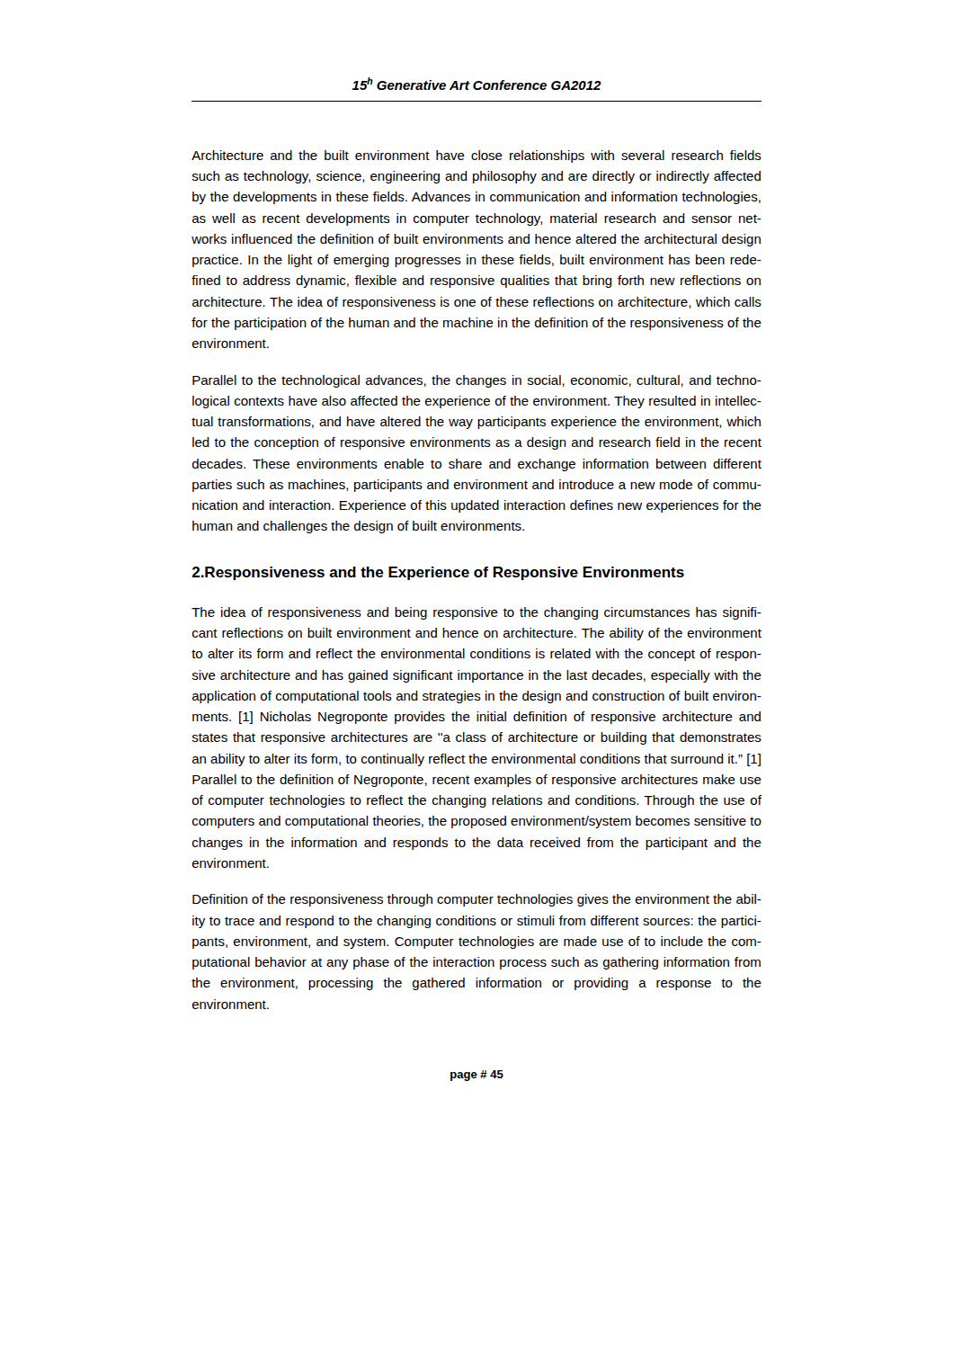15h Generative Art Conference GA2012
Architecture and the built environment have close relationships with several research fields such as technology, science, engineering and philosophy and are directly or indirectly affected by the developments in these fields. Advances in communication and information technologies, as well as recent developments in computer technology, material research and sensor networks influenced the definition of built environments and hence altered the architectural design practice. In the light of emerging progresses in these fields, built environment has been redefined to address dynamic, flexible and responsive qualities that bring forth new reflections on architecture. The idea of responsiveness is one of these reflections on architecture, which calls for the participation of the human and the machine in the definition of the responsiveness of the environment.
Parallel to the technological advances, the changes in social, economic, cultural, and technological contexts have also affected the experience of the environment. They resulted in intellectual transformations, and have altered the way participants experience the environment, which led to the conception of responsive environments as a design and research field in the recent decades. These environments enable to share and exchange information between different parties such as machines, participants and environment and introduce a new mode of communication and interaction. Experience of this updated interaction defines new experiences for the human and challenges the design of built environments.
2.Responsiveness and the Experience of Responsive Environments
The idea of responsiveness and being responsive to the changing circumstances has significant reflections on built environment and hence on architecture. The ability of the environment to alter its form and reflect the environmental conditions is related with the concept of responsive architecture and has gained significant importance in the last decades, especially with the application of computational tools and strategies in the design and construction of built environments. [1] Nicholas Negroponte provides the initial definition of responsive architecture and states that responsive architectures are ''a class of architecture or building that demonstrates an ability to alter its form, to continually reflect the environmental conditions that surround it.” [1] Parallel to the definition of Negroponte, recent examples of responsive architectures make use of computer technologies to reflect the changing relations and conditions. Through the use of computers and computational theories, the proposed environment/system becomes sensitive to changes in the information and responds to the data received from the participant and the environment.
Definition of the responsiveness through computer technologies gives the environment the ability to trace and respond to the changing conditions or stimuli from different sources: the participants, environment, and system. Computer technologies are made use of to include the computational behavior at any phase of the interaction process such as gathering information from the environment, processing the gathered information or providing a response to the environment.
page # 45